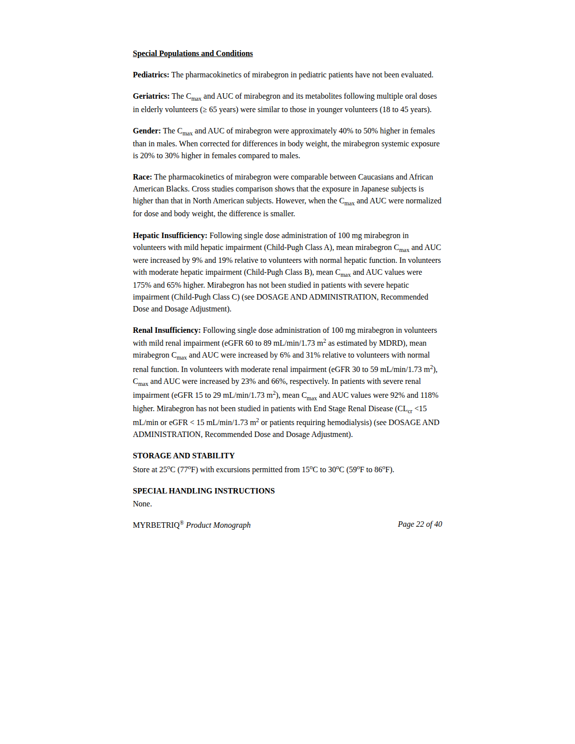Special Populations and Conditions
Pediatrics: The pharmacokinetics of mirabegron in pediatric patients have not been evaluated.
Geriatrics: The Cmax and AUC of mirabegron and its metabolites following multiple oral doses in elderly volunteers (≥ 65 years) were similar to those in younger volunteers (18 to 45 years).
Gender: The Cmax and AUC of mirabegron were approximately 40% to 50% higher in females than in males. When corrected for differences in body weight, the mirabegron systemic exposure is 20% to 30% higher in females compared to males.
Race: The pharmacokinetics of mirabegron were comparable between Caucasians and African American Blacks. Cross studies comparison shows that the exposure in Japanese subjects is higher than that in North American subjects. However, when the Cmax and AUC were normalized for dose and body weight, the difference is smaller.
Hepatic Insufficiency: Following single dose administration of 100 mg mirabegron in volunteers with mild hepatic impairment (Child-Pugh Class A), mean mirabegron Cmax and AUC were increased by 9% and 19% relative to volunteers with normal hepatic function. In volunteers with moderate hepatic impairment (Child-Pugh Class B), mean Cmax and AUC values were 175% and 65% higher. Mirabegron has not been studied in patients with severe hepatic impairment (Child-Pugh Class C) (see DOSAGE AND ADMINISTRATION, Recommended Dose and Dosage Adjustment).
Renal Insufficiency: Following single dose administration of 100 mg mirabegron in volunteers with mild renal impairment (eGFR 60 to 89 mL/min/1.73 m2 as estimated by MDRD), mean mirabegron Cmax and AUC were increased by 6% and 31% relative to volunteers with normal renal function. In volunteers with moderate renal impairment (eGFR 30 to 59 mL/min/1.73 m2), Cmax and AUC were increased by 23% and 66%, respectively. In patients with severe renal impairment (eGFR 15 to 29 mL/min/1.73 m2), mean Cmax and AUC values were 92% and 118% higher. Mirabegron has not been studied in patients with End Stage Renal Disease (CLcr <15 mL/min or eGFR < 15 mL/min/1.73 m2 or patients requiring hemodialysis) (see DOSAGE AND ADMINISTRATION, Recommended Dose and Dosage Adjustment).
STORAGE AND STABILITY
Store at 25oC (77oF) with excursions permitted from 15oC to 30oC (59oF to 86oF).
SPECIAL HANDLING INSTRUCTIONS
None.
MYRBETRIQ® Product Monograph Page 22 of 40